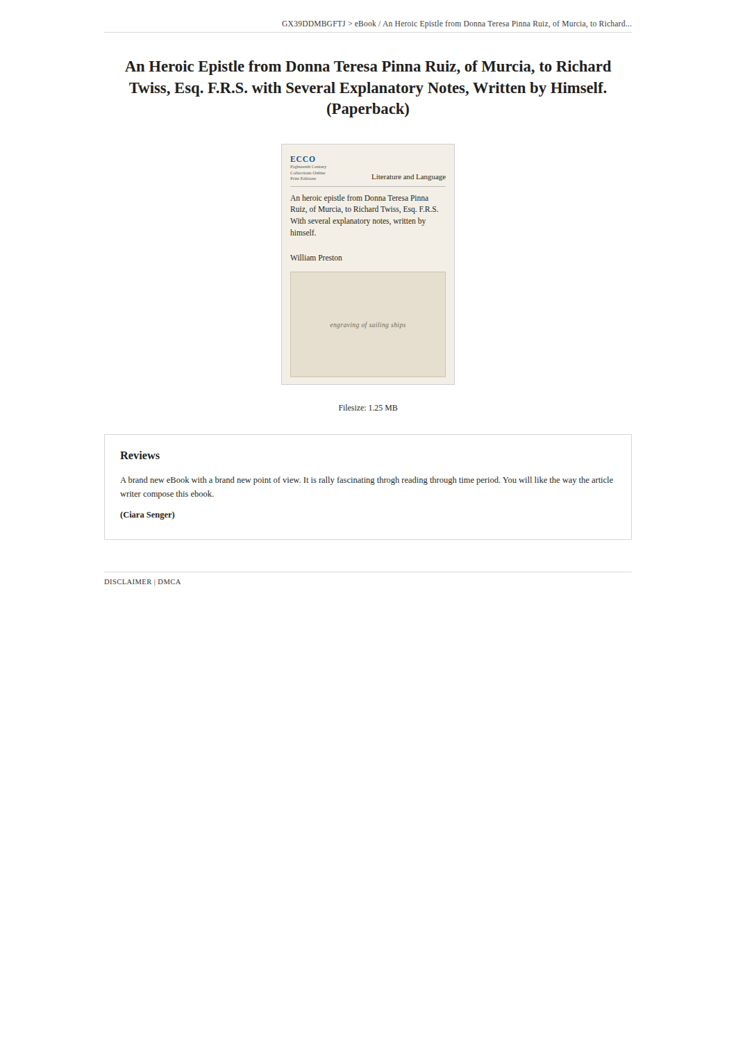GX39DDMBGFTJ > eBook / An Heroic Epistle from Donna Teresa Pinna Ruiz, of Murcia, to Richard...
An Heroic Epistle from Donna Teresa Pinna Ruiz, of Murcia, to Richard Twiss, Esq. F.R.S. with Several Explanatory Notes, Written by Himself. (Paperback)
ECCOEighteenth Century
Collections Online
Print Editions
Literature and Language
An heroic epistle from Donna Teresa Pinna Ruiz, of Murcia, to Richard Twiss, Esq. F.R.S. With several explanatory notes, written by himself.
William Preston
engraving of sailing ships
Filesize: 1.25 MB
Reviews
A brand new eBook with a brand new point of view. It is rally fascinating throgh reading through time period. You will like the way the article writer compose this ebook.
(Ciara Senger)
DISCLAIMER | DMCA